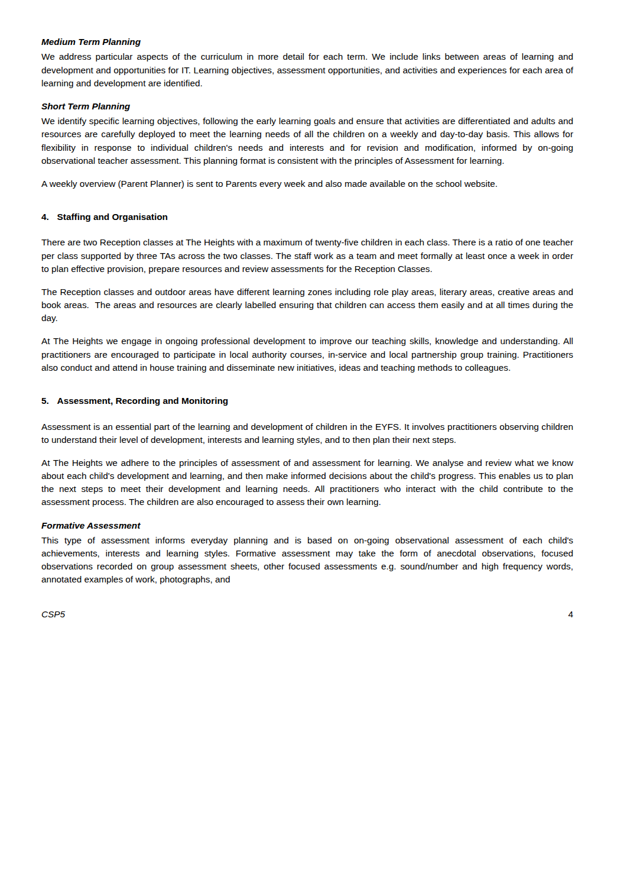Medium Term Planning
We address particular aspects of the curriculum in more detail for each term. We include links between areas of learning and development and opportunities for IT. Learning objectives, assessment opportunities, and activities and experiences for each area of learning and development are identified.
Short Term Planning
We identify specific learning objectives, following the early learning goals and ensure that activities are differentiated and adults and resources are carefully deployed to meet the learning needs of all the children on a weekly and day-to-day basis. This allows for flexibility in response to individual children's needs and interests and for revision and modification, informed by on-going observational teacher assessment. This planning format is consistent with the principles of Assessment for learning.
A weekly overview (Parent Planner) is sent to Parents every week and also made available on the school website.
4.
Staffing and Organisation
There are two Reception classes at The Heights with a maximum of twenty-five children in each class. There is a ratio of one teacher per class supported by three TAs across the two classes. The staff work as a team and meet formally at least once a week in order to plan effective provision, prepare resources and review assessments for the Reception Classes.
The Reception classes and outdoor areas have different learning zones including role play areas, literary areas, creative areas and book areas. The areas and resources are clearly labelled ensuring that children can access them easily and at all times during the day.
At The Heights we engage in ongoing professional development to improve our teaching skills, knowledge and understanding. All practitioners are encouraged to participate in local authority courses, in-service and local partnership group training. Practitioners also conduct and attend in house training and disseminate new initiatives, ideas and teaching methods to colleagues.
5.
Assessment, Recording and Monitoring
Assessment is an essential part of the learning and development of children in the EYFS. It involves practitioners observing children to understand their level of development, interests and learning styles, and to then plan their next steps.
At The Heights we adhere to the principles of assessment of and assessment for learning. We analyse and review what we know about each child's development and learning, and then make informed decisions about the child's progress. This enables us to plan the next steps to meet their development and learning needs. All practitioners who interact with the child contribute to the assessment process. The children are also encouraged to assess their own learning.
Formative Assessment
This type of assessment informs everyday planning and is based on on-going observational assessment of each child's achievements, interests and learning styles. Formative assessment may take the form of anecdotal observations, focused observations recorded on group assessment sheets, other focused assessments e.g. sound/number and high frequency words, annotated examples of work, photographs, and
CSP5 4